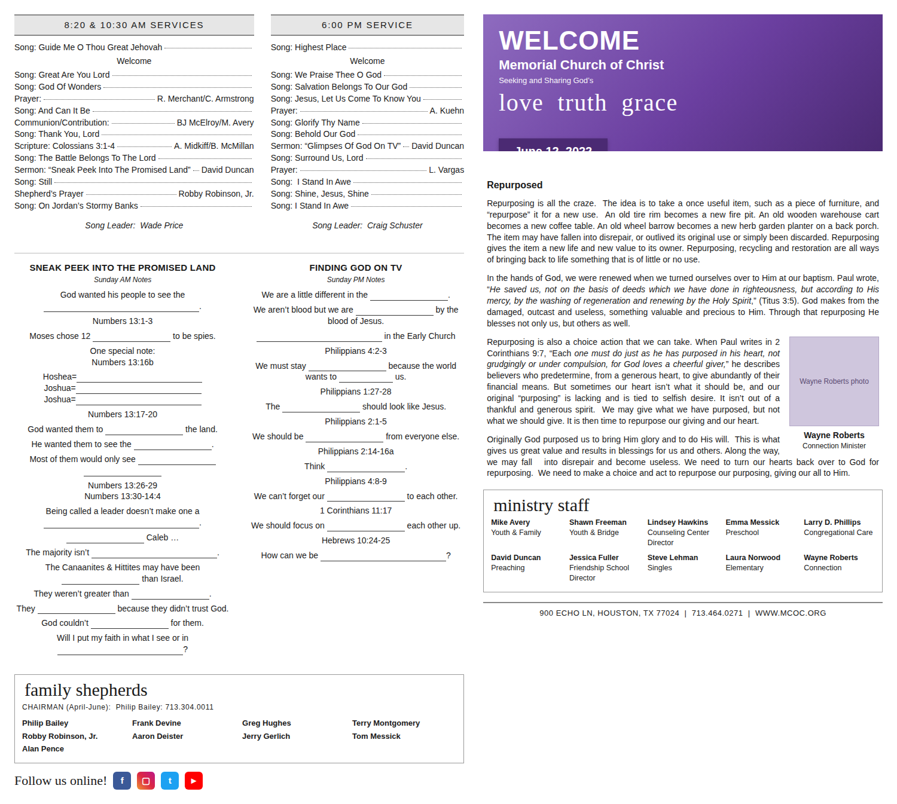8:20 & 10:30 AM SERVICES
Song: Guide Me O Thou Great Jehovah
Welcome
Song: Great Are You Lord
Song: God Of Wonders
Prayer: R. Merchant/C. Armstrong
Song: And Can It Be
Communion/Contribution: BJ McElroy/M. Avery
Song: Thank You, Lord
Scripture: Colossians 3:1-4 A. Midkiff/B. McMillan
Song: The Battle Belongs To The Lord
Sermon: “Sneak Peek Into The Promised Land” David Duncan
Song: Still
Shepherd’s Prayer Robby Robinson, Jr.
Song: On Jordan’s Stormy Banks
Song Leader: Wade Price
6:00 PM SERVICE
Song: Highest Place
Welcome
Song: We Praise Thee O God
Song: Salvation Belongs To Our God
Song: Jesus, Let Us Come To Know You
Prayer: A. Kuehn
Song: Glorify Thy Name
Song: Behold Our God
Sermon: “Glimpses Of God On TV” David Duncan
Song: Surround Us, Lord
Prayer: L. Vargas
Song: I Stand In Awe
Song: Shine, Jesus, Shine
Song: I Stand In Awe
Song Leader: Craig Schuster
SNEAK PEEK INTO THE PROMISED LAND
Sunday AM Notes
God wanted his people to see the
.
Numbers 13:1-3
Moses chose 12 to be spies.
One special note:
Numbers 13:16b
Hoshea=
Joshua=
Joshua=
Numbers 13:17-20
God wanted them to the land.
He wanted them to see the .
Most of them would only see
Numbers 13:26-29
Numbers 13:30-14:4
Being called a leader doesn’t make one a
.
Caleb …
The majority isn’t .
The Canaanites & Hittites may have been
than Israel.
They weren’t greater than .
They because they didn’t trust God.
God couldn’t for them.
Will I put my faith in what I see or in
?
FINDING GOD ON TV
Sunday PM Notes
We are a little different in the .
We aren’t blood but we are by the
blood of Jesus.
in the Early Church
Philippians 4:2-3
We must stay because the world
wants to us.
Philippians 1:27-28
The should look like Jesus.
Philippians 2:1-5
We should be from everyone else.
Philippians 2:14-16a
Think .
Philippians 4:8-9
We can’t forget our to each other.
1 Corinthians 11:17
We should focus on each other up.
Hebrews 10:24-25
How can we be ?
family shepherds
CHAIRMAN (April-June): Philip Bailey: 713.304.0011
Philip Bailey
Frank Devine
Greg Hughes
Terry Montgomery
Robby Robinson, Jr.
Aaron Deister
Jerry Gerlich
Tom Messick
Alan Pence
Follow us online! f ▢ t ►
WELCOME
Memorial Church of Christ
Seeking and Sharing God’s
love truth grace
June 12, 2022
Repurposed
Repurposing is all the craze. The idea is to take a once useful item, such as a piece of furniture, and “repurpose” it for a new use. An old tire rim becomes a new fire pit. An old wooden warehouse cart becomes a new coffee table. An old wheel barrow becomes a new herb garden planter on a back porch. The item may have fallen into disrepair, or outlived its original use or simply been discarded. Repurposing gives the item a new life and new value to its owner. Repurposing, recycling and restoration are all ways of bringing back to life something that is of little or no use.
In the hands of God, we were renewed when we turned ourselves over to Him at our baptism. Paul wrote, “He saved us, not on the basis of deeds which we have done in righteousness, but according to His mercy, by the washing of regeneration and renewing by the Holy Spirit,” (Titus 3:5). God makes from the damaged, outcast and useless, something valuable and precious to Him. Through that repurposing He blesses not only us, but others as well.
Wayne Roberts photo
Wayne Roberts
Connection Minister
Repurposing is also a choice action that we can take. When Paul writes in 2 Corinthians 9:7, “Each one must do just as he has purposed in his heart, not grudgingly or under compulsion, for God loves a cheerful giver,” he describes believers who predetermine, from a generous heart, to give abundantly of their financial means. But sometimes our heart isn’t what it should be, and our original “purposing” is lacking and is tied to selfish desire. It isn’t out of a thankful and generous spirit. We may give what we have purposed, but not what we should give. It is then time to repurpose our giving and our heart.
Originally God purposed us to bring Him glory and to do His will. This is what gives us great value and results in blessings for us and others. Along the way, we may fall into disrepair and become useless. We need to turn our hearts back over to God for repurposing. We need to make a choice and act to repurpose our purposing, giving our all to Him.
ministry staff
Mike Avery
Youth & Family
Shawn Freeman
Youth & Bridge
Lindsey Hawkins
Counseling Center Director
Emma Messick
Preschool
Larry D. Phillips
Congregational Care
David Duncan
Preaching
Jessica Fuller
Friendship School Director
Steve Lehman
Singles
Laura Norwood
Elementary
Wayne Roberts
Connection
900 ECHO LN, HOUSTON, TX 77024 | 713.464.0271 | WWW.MCOC.ORG